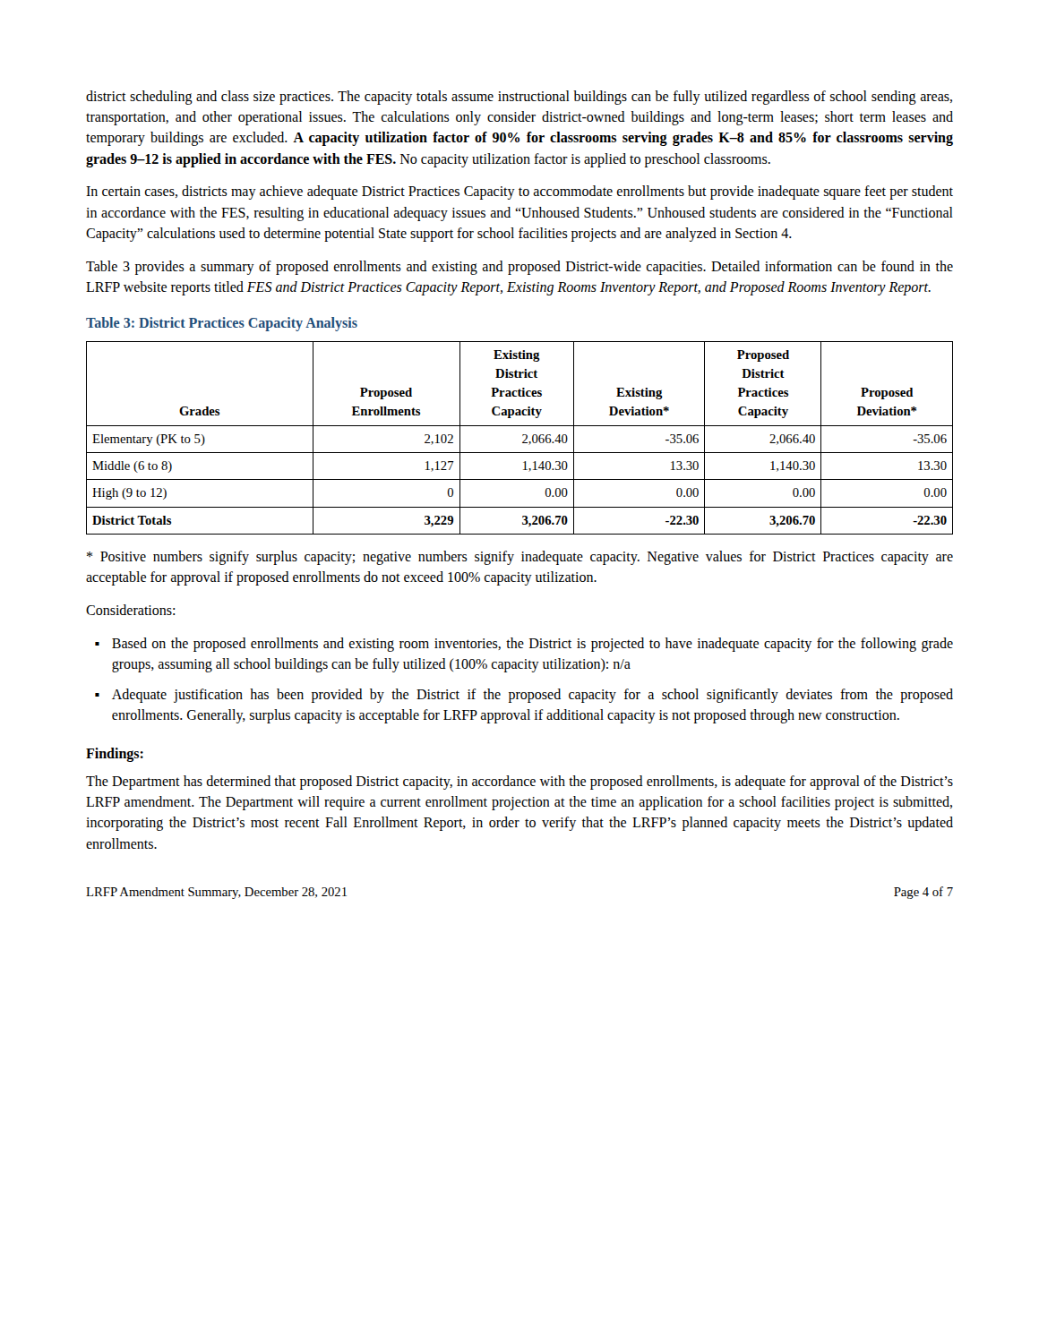district scheduling and class size practices. The capacity totals assume instructional buildings can be fully utilized regardless of school sending areas, transportation, and other operational issues. The calculations only consider district-owned buildings and long-term leases; short term leases and temporary buildings are excluded. A capacity utilization factor of 90% for classrooms serving grades K–8 and 85% for classrooms serving grades 9–12 is applied in accordance with the FES. No capacity utilization factor is applied to preschool classrooms.
In certain cases, districts may achieve adequate District Practices Capacity to accommodate enrollments but provide inadequate square feet per student in accordance with the FES, resulting in educational adequacy issues and “Unhoused Students.” Unhoused students are considered in the “Functional Capacity” calculations used to determine potential State support for school facilities projects and are analyzed in Section 4.
Table 3 provides a summary of proposed enrollments and existing and proposed District-wide capacities. Detailed information can be found in the LRFP website reports titled FES and District Practices Capacity Report, Existing Rooms Inventory Report, and Proposed Rooms Inventory Report.
Table 3: District Practices Capacity Analysis
| Grades | Proposed Enrollments | Existing District Practices Capacity | Existing Deviation* | Proposed District Practices Capacity | Proposed Deviation* |
| --- | --- | --- | --- | --- | --- |
| Elementary (PK to 5) | 2,102 | 2,066.40 | -35.06 | 2,066.40 | -35.06 |
| Middle (6 to 8) | 1,127 | 1,140.30 | 13.30 | 1,140.30 | 13.30 |
| High (9 to 12) | 0 | 0.00 | 0.00 | 0.00 | 0.00 |
| District Totals | 3,229 | 3,206.70 | -22.30 | 3,206.70 | -22.30 |
* Positive numbers signify surplus capacity; negative numbers signify inadequate capacity. Negative values for District Practices capacity are acceptable for approval if proposed enrollments do not exceed 100% capacity utilization.
Considerations:
Based on the proposed enrollments and existing room inventories, the District is projected to have inadequate capacity for the following grade groups, assuming all school buildings can be fully utilized (100% capacity utilization): n/a
Adequate justification has been provided by the District if the proposed capacity for a school significantly deviates from the proposed enrollments. Generally, surplus capacity is acceptable for LRFP approval if additional capacity is not proposed through new construction.
Findings:
The Department has determined that proposed District capacity, in accordance with the proposed enrollments, is adequate for approval of the District’s LRFP amendment. The Department will require a current enrollment projection at the time an application for a school facilities project is submitted, incorporating the District’s most recent Fall Enrollment Report, in order to verify that the LRFP’s planned capacity meets the District’s updated enrollments.
LRFP Amendment Summary, December 28, 2021 Page 4 of 7